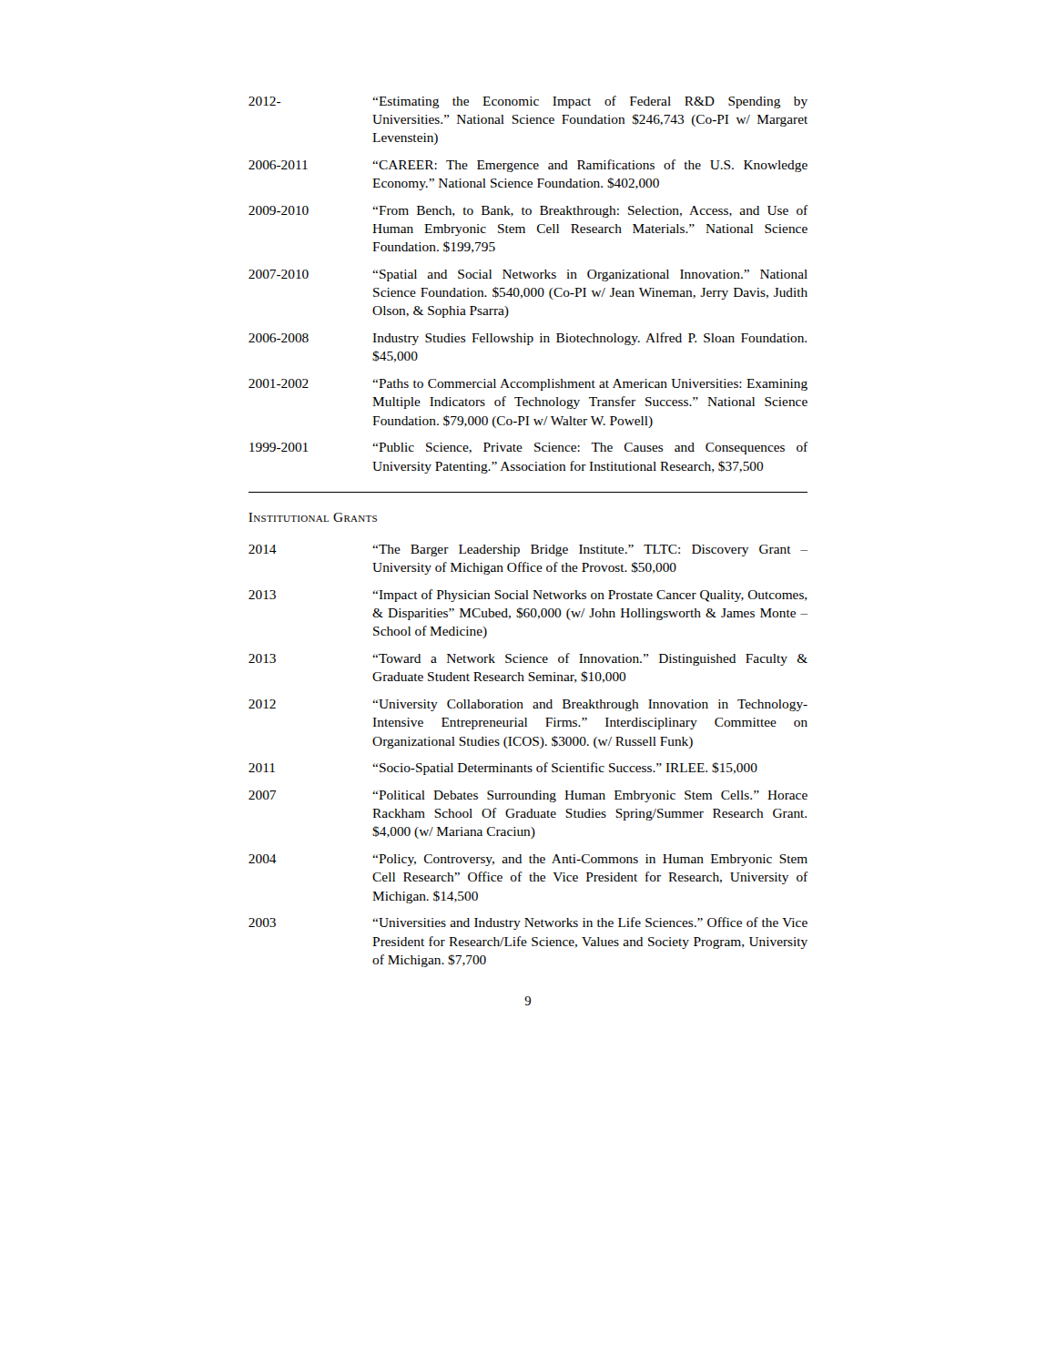| 2012- | “Estimating the Economic Impact of Federal R&D Spending by Universities.” National Science Foundation $246,743 (Co-PI w/ Margaret Levenstein) |
| 2006-2011 | “CAREER: The Emergence and Ramifications of the U.S. Knowledge Economy.” National Science Foundation. $402,000 |
| 2009-2010 | “From Bench, to Bank, to Breakthrough: Selection, Access, and Use of Human Embryonic Stem Cell Research Materials.” National Science Foundation. $199,795 |
| 2007-2010 | “Spatial and Social Networks in Organizational Innovation.” National Science Foundation. $540,000 (Co-PI w/ Jean Wineman, Jerry Davis, Judith Olson, & Sophia Psarra) |
| 2006-2008 | Industry Studies Fellowship in Biotechnology. Alfred P. Sloan Foundation. $45,000 |
| 2001-2002 | “Paths to Commercial Accomplishment at American Universities: Examining Multiple Indicators of Technology Transfer Success.” National Science Foundation. $79,000 (Co-PI w/ Walter W. Powell) |
| 1999-2001 | “Public Science, Private Science: The Causes and Consequences of University Patenting.” Association for Institutional Research, $37,500 |
Institutional Grants
| 2014 | “The Barger Leadership Bridge Institute.” TLTC: Discovery Grant – University of Michigan Office of the Provost. $50,000 |
| 2013 | “Impact of Physician Social Networks on Prostate Cancer Quality, Outcomes, & Disparities” MCubed, $60,000 (w/ John Hollingsworth & James Monte – School of Medicine) |
| 2013 | “Toward a Network Science of Innovation.” Distinguished Faculty & Graduate Student Research Seminar, $10,000 |
| 2012 | “University Collaboration and Breakthrough Innovation in Technology-Intensive Entrepreneurial Firms.” Interdisciplinary Committee on Organizational Studies (ICOS). $3000. (w/ Russell Funk) |
| 2011 | “Socio-Spatial Determinants of Scientific Success.” IRLEE. $15,000 |
| 2007 | “Political Debates Surrounding Human Embryonic Stem Cells.” Horace Rackham School Of Graduate Studies Spring/Summer Research Grant. $4,000 (w/ Mariana Craciun) |
| 2004 | “Policy, Controversy, and the Anti-Commons in Human Embryonic Stem Cell Research” Office of the Vice President for Research, University of Michigan. $14,500 |
| 2003 | “Universities and Industry Networks in the Life Sciences.” Office of the Vice President for Research/Life Science, Values and Society Program, University of Michigan. $7,700 |
9